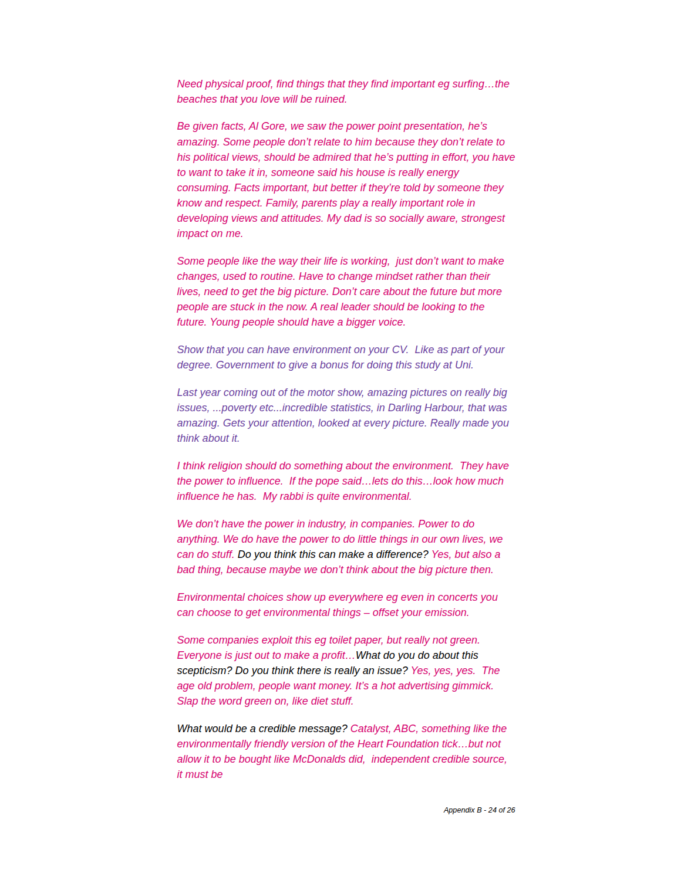Need physical proof, find things that they find important eg surfing…the beaches that you love will be ruined.
Be given facts, Al Gore, we saw the power point presentation, he’s amazing. Some people don’t relate to him because they don’t relate to his political views, should be admired that he’s putting in effort, you have to want to take it in, someone said his house is really energy consuming. Facts important, but better if they’re told by someone they know and respect. Family, parents play a really important role in developing views and attitudes. My dad is so socially aware, strongest impact on me.
Some people like the way their life is working, just don’t want to make changes, used to routine. Have to change mindset rather than their lives, need to get the big picture. Don’t care about the future but more people are stuck in the now. A real leader should be looking to the future. Young people should have a bigger voice.
Show that you can have environment on your CV. Like as part of your degree. Government to give a bonus for doing this study at Uni.
Last year coming out of the motor show, amazing pictures on really big issues, ...poverty etc...incredible statistics, in Darling Harbour, that was amazing. Gets your attention, looked at every picture. Really made you think about it.
I think religion should do something about the environment. They have the power to influence. If the pope said…lets do this…look how much influence he has. My rabbi is quite environmental.
We don’t have the power in industry, in companies. Power to do anything. We do have the power to do little things in our own lives, we can do stuff. Do you think this can make a difference? Yes, but also a bad thing, because maybe we don’t think about the big picture then.
Environmental choices show up everywhere eg even in concerts you can choose to get environmental things – offset your emission.
Some companies exploit this eg toilet paper, but really not green. Everyone is just out to make a profit…What do you do about this scepticism? Do you think there is really an issue? Yes, yes, yes. The age old problem, people want money. It’s a hot advertising gimmick. Slap the word green on, like diet stuff.
What would be a credible message? Catalyst, ABC, something like the environmentally friendly version of the Heart Foundation tick…but not allow it to be bought like McDonalds did, independent credible source, it must be
Appendix B - 24 of 26